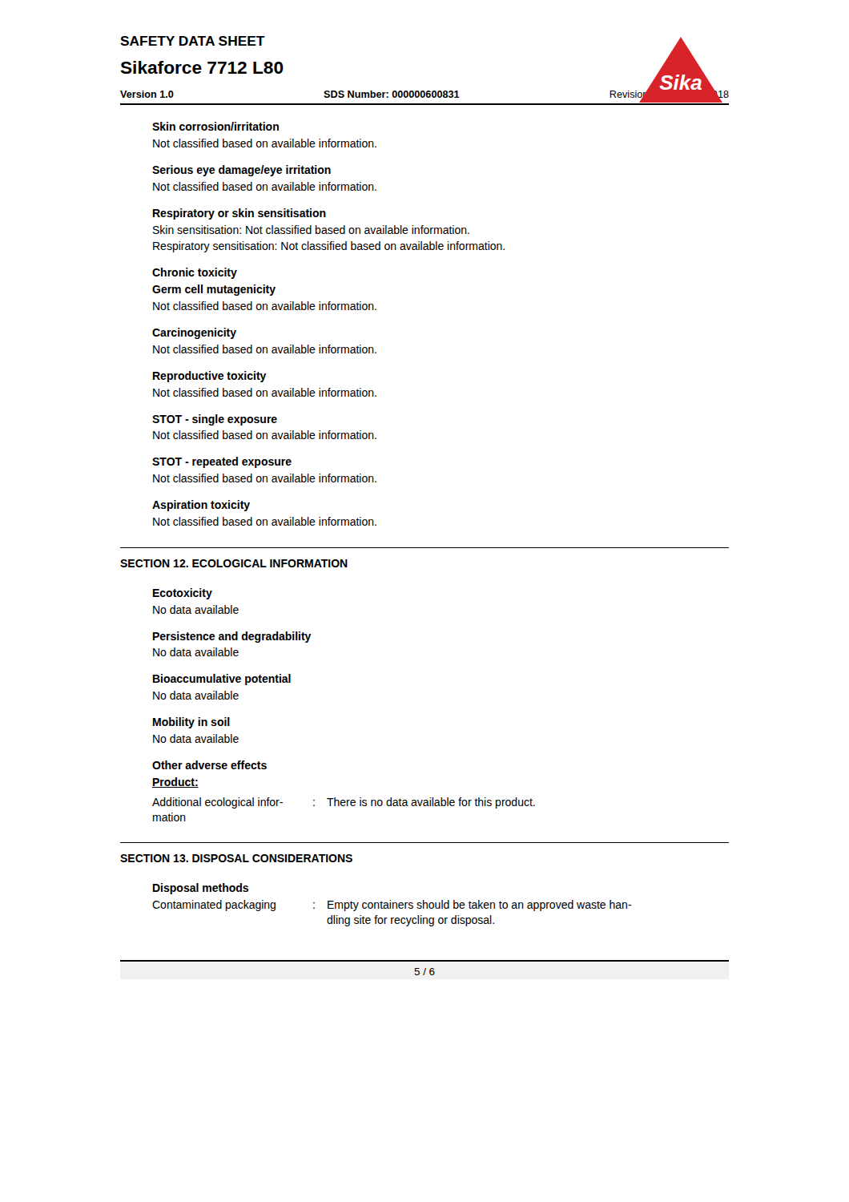Sika R
SAFETY DATA SHEET
Sikaforce 7712 L80
Version 1.0 SDS Number: 000000600831 Revision Date: 06.03.2018
Skin corrosion/irritation
Not classified based on available information.
Serious eye damage/eye irritation
Not classified based on available information.
Respiratory or skin sensitisation
Skin sensitisation: Not classified based on available information.
Respiratory sensitisation: Not classified based on available information.
Chronic toxicity
Germ cell mutagenicity
Not classified based on available information.
Carcinogenicity
Not classified based on available information.
Reproductive toxicity
Not classified based on available information.
STOT - single exposure
Not classified based on available information.
STOT - repeated exposure
Not classified based on available information.
Aspiration toxicity
Not classified based on available information.
SECTION 12. ECOLOGICAL INFORMATION
Ecotoxicity
No data available
Persistence and degradability
No data available
Bioaccumulative potential
No data available
Mobility in soil
No data available
Other adverse effects
Product:
Additional ecological infor-
mation : There is no data available for this product.
SECTION 13. DISPOSAL CONSIDERATIONS
Disposal methods
Contaminated packaging : Empty containers should be taken to an approved waste han-
dling site for recycling or disposal.
5 / 6